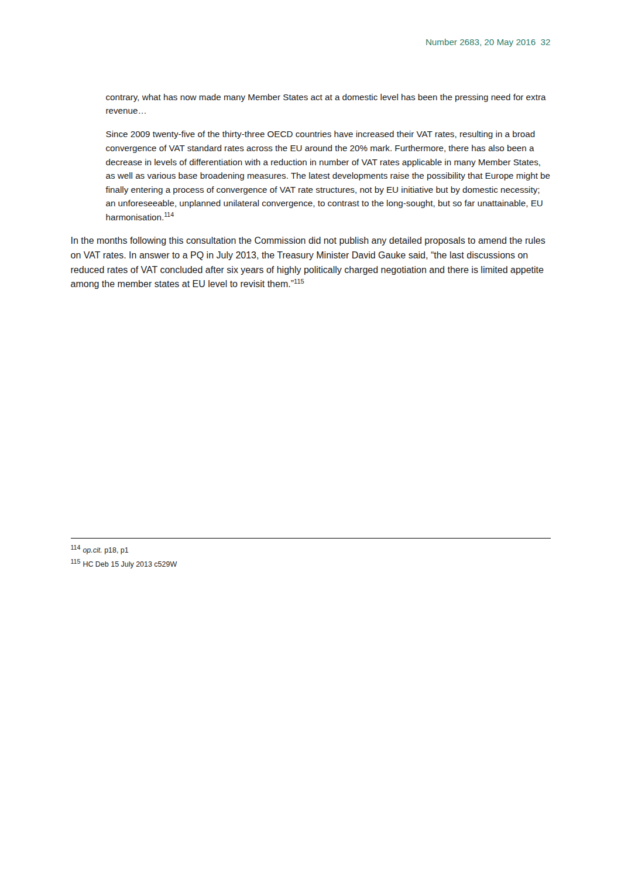Number 2683, 20 May 2016 32
contrary, what has now made many Member States act at a domestic level has been the pressing need for extra revenue…
Since 2009 twenty-five of the thirty-three OECD countries have increased their VAT rates, resulting in a broad convergence of VAT standard rates across the EU around the 20% mark. Furthermore, there has also been a decrease in levels of differentiation with a reduction in number of VAT rates applicable in many Member States, as well as various base broadening measures. The latest developments raise the possibility that Europe might be finally entering a process of convergence of VAT rate structures, not by EU initiative but by domestic necessity; an unforeseeable, unplanned unilateral convergence, to contrast to the long-sought, but so far unattainable, EU harmonisation.114
In the months following this consultation the Commission did not publish any detailed proposals to amend the rules on VAT rates. In answer to a PQ in July 2013, the Treasury Minister David Gauke said, “the last discussions on reduced rates of VAT concluded after six years of highly politically charged negotiation and there is limited appetite among the member states at EU level to revisit them.”115
114 op.cit. p18, p1
115 HC Deb 15 July 2013 c529W